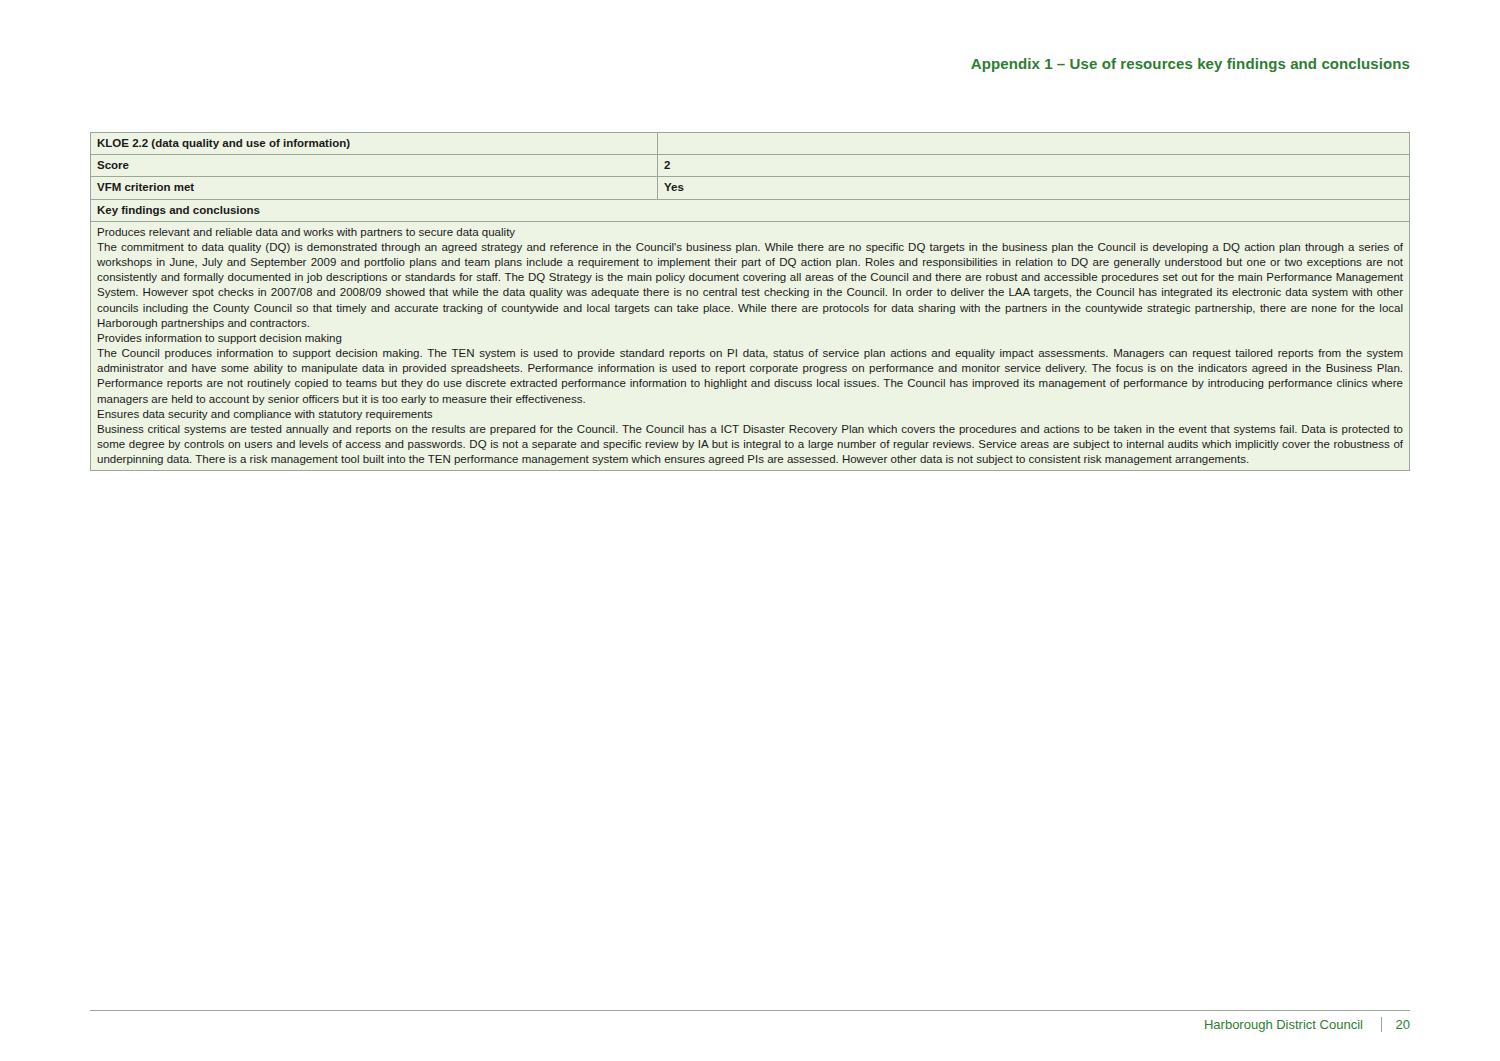Appendix 1 – Use of resources key findings and conclusions
| KLOE 2.2 (data quality and use of information) | |
| Score | 2 |
| VFM criterion met | Yes |
| Key findings and conclusions |
| Produces relevant and reliable data and works with partners to secure data quality The commitment to data quality (DQ) is demonstrated through an agreed strategy and reference in the Council's business plan. While there are no specific DQ targets in the business plan the Council is developing a DQ action plan through a series of workshops in June, July and September 2009 and portfolio plans and team plans include a requirement to implement their part of DQ action plan. Roles and responsibilities in relation to DQ are generally understood but one or two exceptions are not consistently and formally documented in job descriptions or standards for staff. The DQ Strategy is the main policy document covering all areas of the Council and there are robust and accessible procedures set out for the main Performance Management System. However spot checks in 2007/08 and 2008/09 showed that while the data quality was adequate there is no central test checking in the Council. In order to deliver the LAA targets, the Council has integrated its electronic data system with other councils including the County Council so that timely and accurate tracking of countywide and local targets can take place. While there are protocols for data sharing with the partners in the countywide strategic partnership, there are none for the local Harborough partnerships and contractors. Provides information to support decision making The Council produces information to support decision making. The TEN system is used to provide standard reports on PI data, status of service plan actions and equality impact assessments. Managers can request tailored reports from the system administrator and have some ability to manipulate data in provided spreadsheets. Performance information is used to report corporate progress on performance and monitor service delivery. The focus is on the indicators agreed in the Business Plan. Performance reports are not routinely copied to teams but they do use discrete extracted performance information to highlight and discuss local issues. The Council has improved its management of performance by introducing performance clinics where managers are held to account by senior officers but it is too early to measure their effectiveness. Ensures data security and compliance with statutory requirements Business critical systems are tested annually and reports on the results are prepared for the Council. The Council has a ICT Disaster Recovery Plan which covers the procedures and actions to be taken in the event that systems fail. Data is protected to some degree by controls on users and levels of access and passwords. DQ is not a separate and specific review by IA but is integral to a large number of regular reviews. Service areas are subject to internal audits which implicitly cover the robustness of underpinning data. There is a risk management tool built into the TEN performance management system which ensures agreed PIs are assessed. However other data is not subject to consistent risk management arrangements. |
Harborough District Council 20